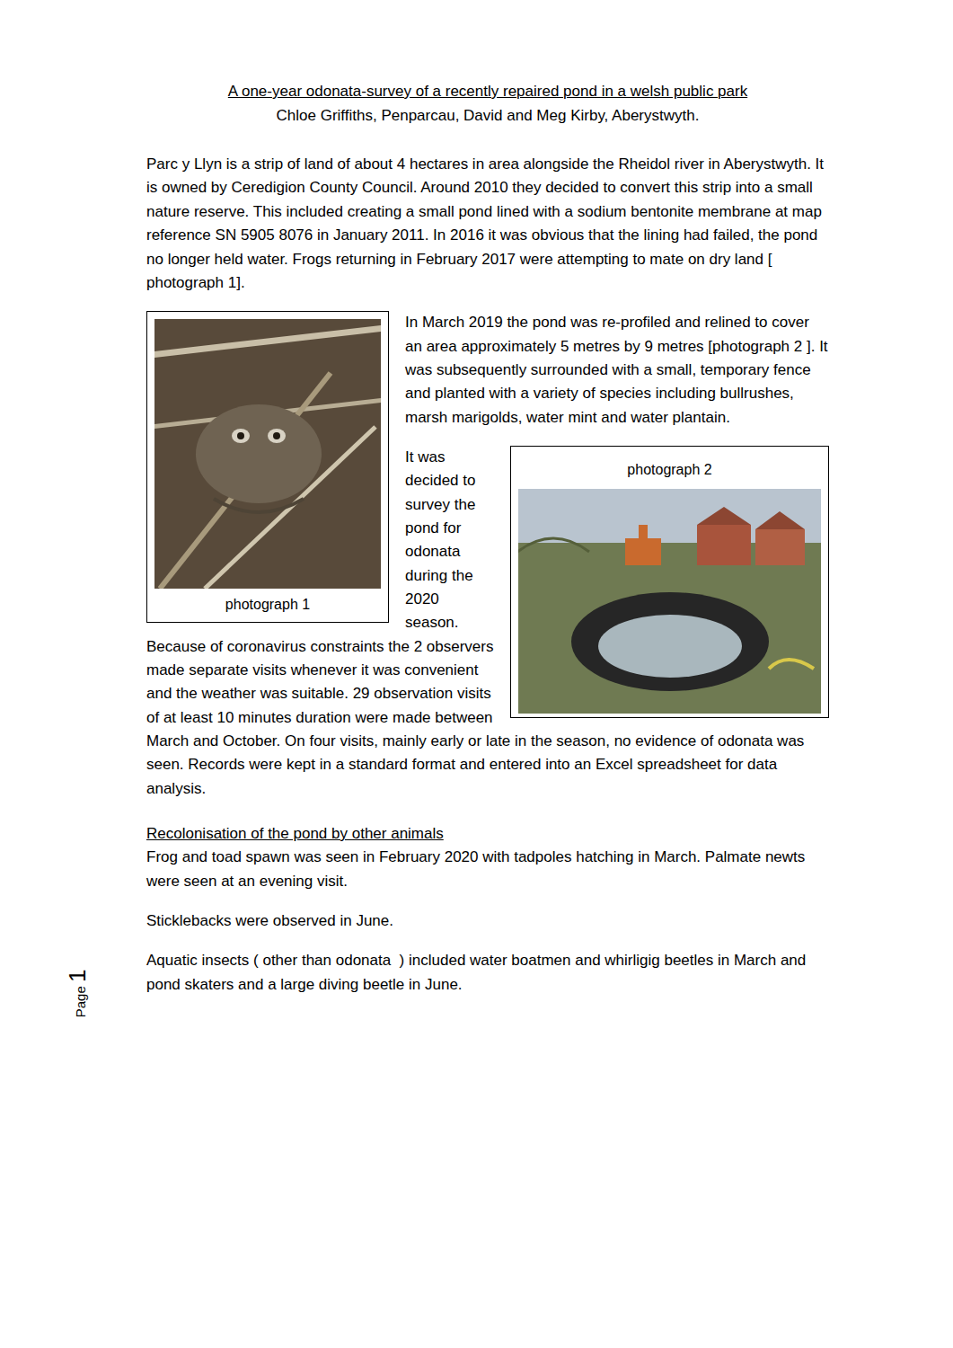A one-year odonata-survey of a recently repaired pond in a welsh public park
Chloe Griffiths, Penparcau, David and Meg Kirby, Aberystwyth.
Parc y Llyn is a strip of land of about 4 hectares in area alongside the Rheidol river in Aberystwyth. It is owned by Ceredigion County Council. Around 2010 they decided to convert this strip into a small nature reserve. This included creating a small pond lined with a sodium bentonite membrane at map reference SN 5905 8076 in January 2011. In 2016 it was obvious that the lining had failed, the pond no longer held water. Frogs returning in February 2017 were attempting to mate on dry land [ photograph 1].
photograph 1
In March 2019 the pond was re-profiled and relined to cover an area approximately 5 metres by 9 metres [photograph 2 ]. It was subsequently surrounded with a small, temporary fence and planted with a variety of species including bullrushes, marsh marigolds, water mint and water plantain.
photograph 2
It was decided to survey the pond for odonata during the 2020 season. Because of coronavirus constraints the 2 observers made separate visits whenever it was convenient and the weather was suitable. 29 observation visits of at least 10 minutes duration were made between March and October. On four visits, mainly early or late in the season, no evidence of odonata was seen. Records were kept in a standard format and entered into an Excel spreadsheet for data analysis.
Recolonisation of the pond by other animals
Frog and toad spawn was seen in February 2020 with tadpoles hatching in March. Palmate newts were seen at an evening visit.
Sticklebacks were observed in June.
Aquatic insects ( other than odonata ) included water boatmen and whirligig beetles in March and pond skaters and a large diving beetle in June.
Page 1